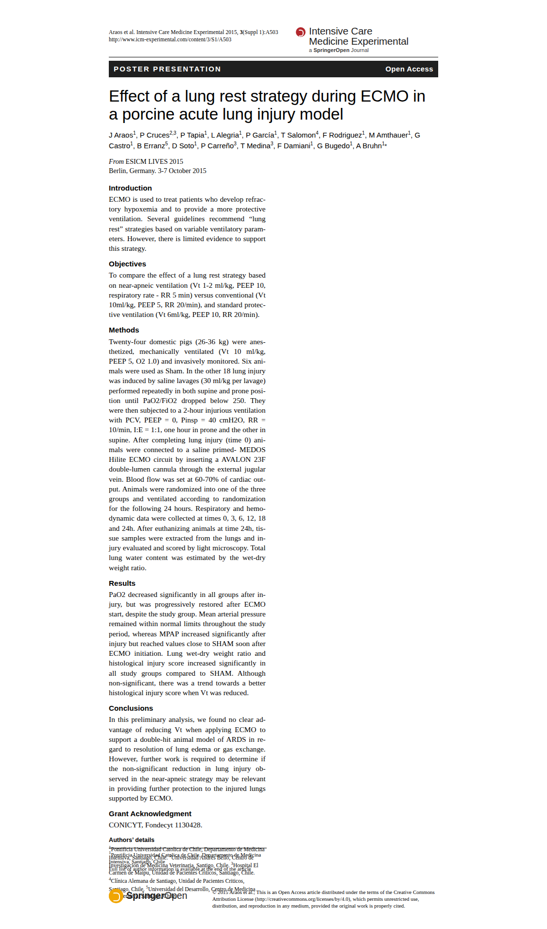Araos et al. Intensive Care Medicine Experimental 2015, 3(Suppl 1):A503
http://www.icm-experimental.com/content/3/S1/A503
Intensive Care
Medicine Experimental
a SpringerOpen Journal
POSTER PRESENTATION
Open Access
Effect of a lung rest strategy during ECMO in a porcine acute lung injury model
J Araos1, P Cruces2,3, P Tapia1, L Alegria1, P García1, T Salomon4, F Rodriguez1, M Amthauer1, G Castro1, B Erranz5, D Soto1, P Carreño3, T Medina3, F Damiani1, G Bugedo1, A Bruhn1*
From ESICM LIVES 2015
Berlin, Germany. 3-7 October 2015
Introduction
ECMO is used to treat patients who develop refractory hypoxemia and to provide a more protective ventilation. Several guidelines recommend “lung rest” strategies based on variable ventilatory parameters. However, there is limited evidence to support this strategy.
Objectives
To compare the effect of a lung rest strategy based on near-apneic ventilation (Vt 1-2 ml/kg, PEEP 10, respiratory rate - RR 5 min) versus conventional (Vt 10ml/kg, PEEP 5, RR 20/min), and standard protective ventilation (Vt 6ml/kg, PEEP 10, RR 20/min).
Methods
Twenty-four domestic pigs (26-36 kg) were anesthetized, mechanically ventilated (Vt 10 ml/kg, PEEP 5, O2 1.0) and invasively monitored. Six animals were used as Sham. In the other 18 lung injury was induced by saline lavages (30 ml/kg per lavage) performed repeatedly in both supine and prone position until PaO2/FiO2 dropped below 250. They were then subjected to a 2-hour injurious ventilation with PCV, PEEP = 0, Pinsp = 40 cmH2O, RR = 10/min, I:E = 1:1, one hour in prone and the other in supine. After completing lung injury (time 0) animals were connected to a saline primed- MEDOS Hilite ECMO circuit by inserting a AVALON 23F double-lumen cannula through the external jugular vein. Blood flow was set at 60-70% of cardiac output. Animals were randomized into one of the three groups and ventilated according to randomization for the following 24 hours. Respiratory and hemodynamic data were collected at times 0, 3, 6, 12, 18 and 24h. After euthanizing animals at time 24h, tissue samples were extracted from the lungs and injury evaluated and scored by light microscopy. Total lung water content was estimated by the wet-dry weight ratio.
Results
PaO2 decreased significantly in all groups after injury, but was progressively restored after ECMO start, despite the study group. Mean arterial pressure remained within normal limits throughout the study period, whereas MPAP increased significantly after injury but reached values close to SHAM soon after ECMO initiation. Lung wet-dry weight ratio and histological injury score increased significantly in all study groups compared to SHAM. Although non-significant, there was a trend towards a better histological injury score when Vt was reduced.
Conclusions
In this preliminary analysis, we found no clear advantage of reducing Vt when applying ECMO to support a double-hit animal model of ARDS in regard to resolution of lung edema or gas exchange. However, further work is required to determine if the non-significant reduction in lung injury observed in the near-apneic strategy may be relevant in providing further protection to the injured lungs supported by ECMO.
Grant Acknowledgment
CONICYT, Fondecyt 1130428.
Authors’ details
1Pontificia Universidad Catolica de Chile, Departamento de Medicina Intensiva, Santiago, Chile. 2Universidad Andres Bello, Centro de Investigación de Medicina Veterinaria, Santigo, Chile. 3Hospital El Carmen de Maipu, Unidad de Pacientes Criticos, Santiago, Chile. 4Clínica Alemana de Santiago, Unidad de Pacientes Criticos, Santiago, Chile. 5Universidad del Desarrollo, Centro de Medicina Regenerativa, Santiago, Chile.
1Pontificia Universidad Catolica de Chile, Departamento de Medicina Intensiva, Santiago, Chile
Full list of author information is available at the end of the article
Springer Open
© 2015 Araos et al.; This is an Open Access article distributed under the terms of the Creative Commons Attribution License (http://creativecommons.org/licenses/by/4.0), which permits unrestricted use, distribution, and reproduction in any medium, provided the original work is properly cited.